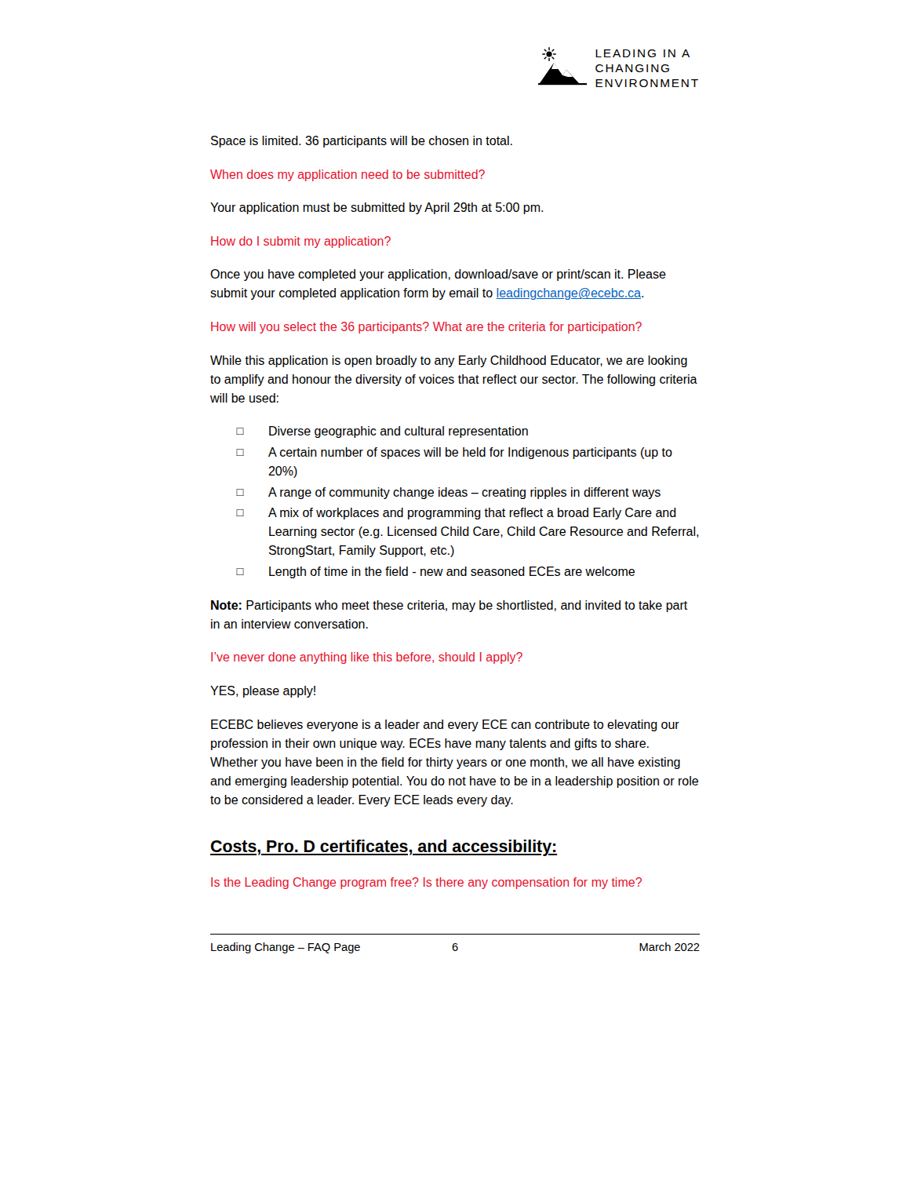Leading in a
Changing
Environment
Space is limited. 36 participants will be chosen in total.
When does my application need to be submitted?
Your application must be submitted by April 29th at 5:00 pm.
How do I submit my application?
Once you have completed your application, download/save or print/scan it. Please submit your completed application form by email to leadingchange@ecebc.ca.
How will you select the 36 participants? What are the criteria for participation?
While this application is open broadly to any Early Childhood Educator, we are looking to amplify and honour the diversity of voices that reflect our sector. The following criteria will be used:
Diverse geographic and cultural representation
A certain number of spaces will be held for Indigenous participants (up to 20%)
A range of community change ideas – creating ripples in different ways
A mix of workplaces and programming that reflect a broad Early Care and Learning sector (e.g. Licensed Child Care, Child Care Resource and Referral, StrongStart, Family Support, etc.)
Length of time in the field - new and seasoned ECEs are welcome
Note: Participants who meet these criteria, may be shortlisted, and invited to take part in an interview conversation.
I’ve never done anything like this before, should I apply?
YES, please apply!
ECEBC believes everyone is a leader and every ECE can contribute to elevating our profession in their own unique way. ECEs have many talents and gifts to share. Whether you have been in the field for thirty years or one month, we all have existing and emerging leadership potential. You do not have to be in a leadership position or role to be considered a leader. Every ECE leads every day.
Costs, Pro. D certificates, and accessibility:
Is the Leading Change program free? Is there any compensation for my time?
Leading Change – FAQ Page
6
March 2022